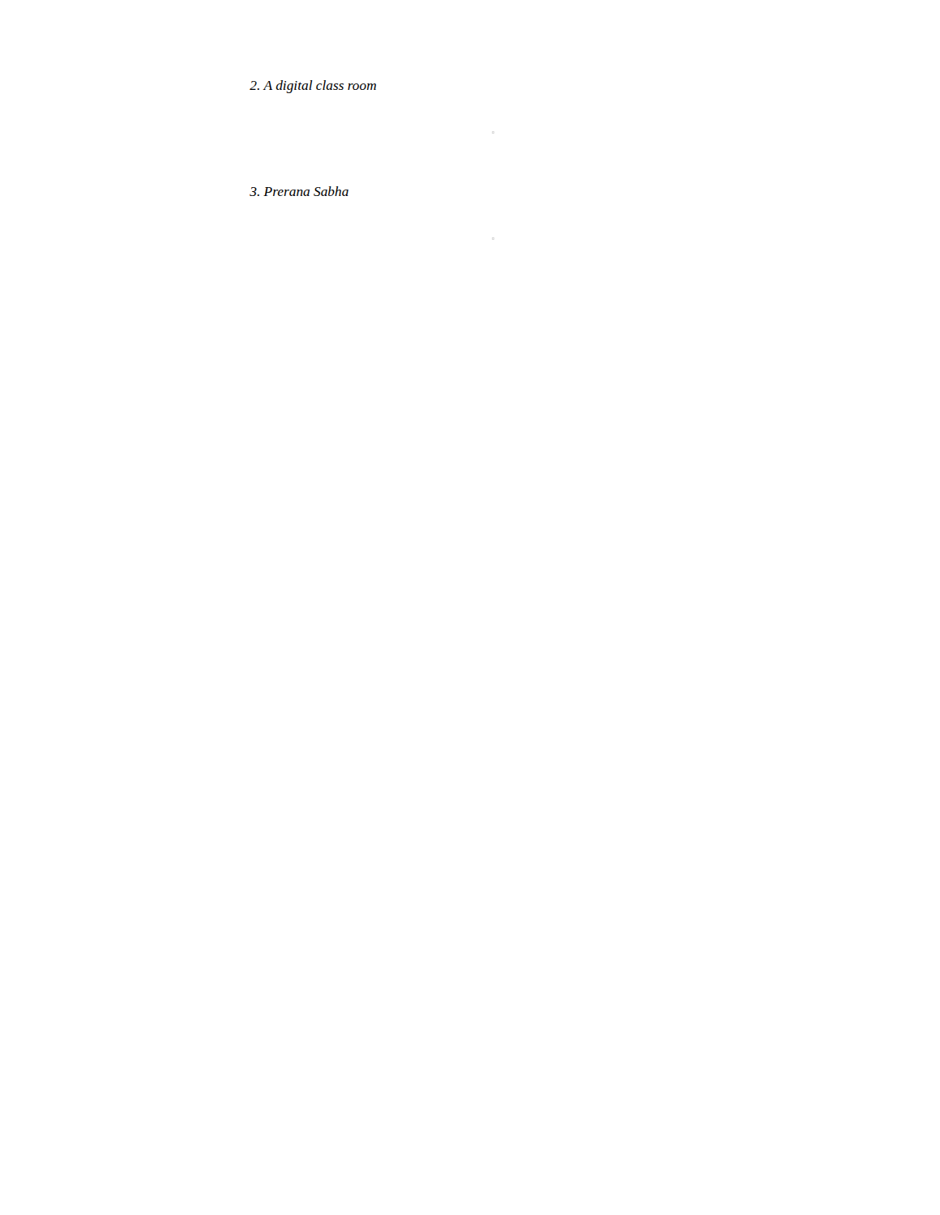A digital class room
Prerana Sabha